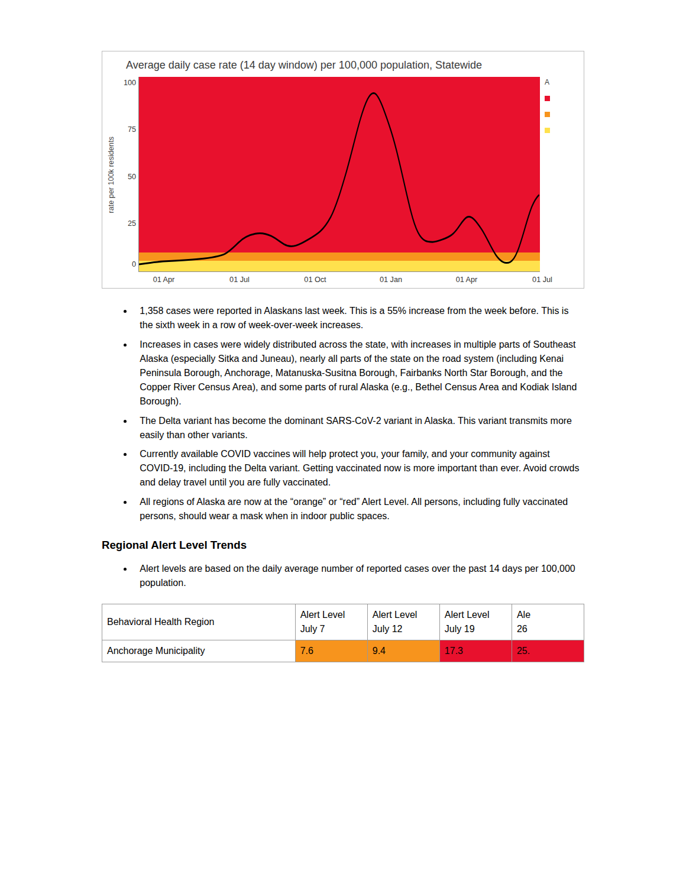Average daily case rate (14 day window) per 100,000 population, Statewide
rate per 100k residents
100 75 50 25 0
A
01 Apr 01 Jul 01 Oct 01 Jan 01 Apr 01 Jul
1,358 cases were reported in Alaskans last week. This is a 55% increase from the week before. This is the sixth week in a row of week-over-week increases.
Increases in cases were widely distributed across the state, with increases in multiple parts of Southeast Alaska (especially Sitka and Juneau), nearly all parts of the state on the road system (including Kenai Peninsula Borough, Anchorage, Matanuska-Susitna Borough, Fairbanks North Star Borough, and the Copper River Census Area), and some parts of rural Alaska (e.g., Bethel Census Area and Kodiak Island Borough).
The Delta variant has become the dominant SARS-CoV-2 variant in Alaska. This variant transmits more easily than other variants.
Currently available COVID vaccines will help protect you, your family, and your community against COVID-19, including the Delta variant. Getting vaccinated now is more important than ever. Avoid crowds and delay travel until you are fully vaccinated.
All regions of Alaska are now at the “orange” or “red” Alert Level. All persons, including fully vaccinated persons, should wear a mask when in indoor public spaces.
Regional Alert Level Trends
Alert levels are based on the daily average number of reported cases over the past 14 days per 100,000 population.
| Behavioral Health Region | Alert Level July 7 | Alert Level July 12 | Alert Level July 19 | Ale 26 |
| --- | --- | --- | --- | --- |
| Anchorage Municipality | 7.6 | 9.4 | 17.3 | 25. |